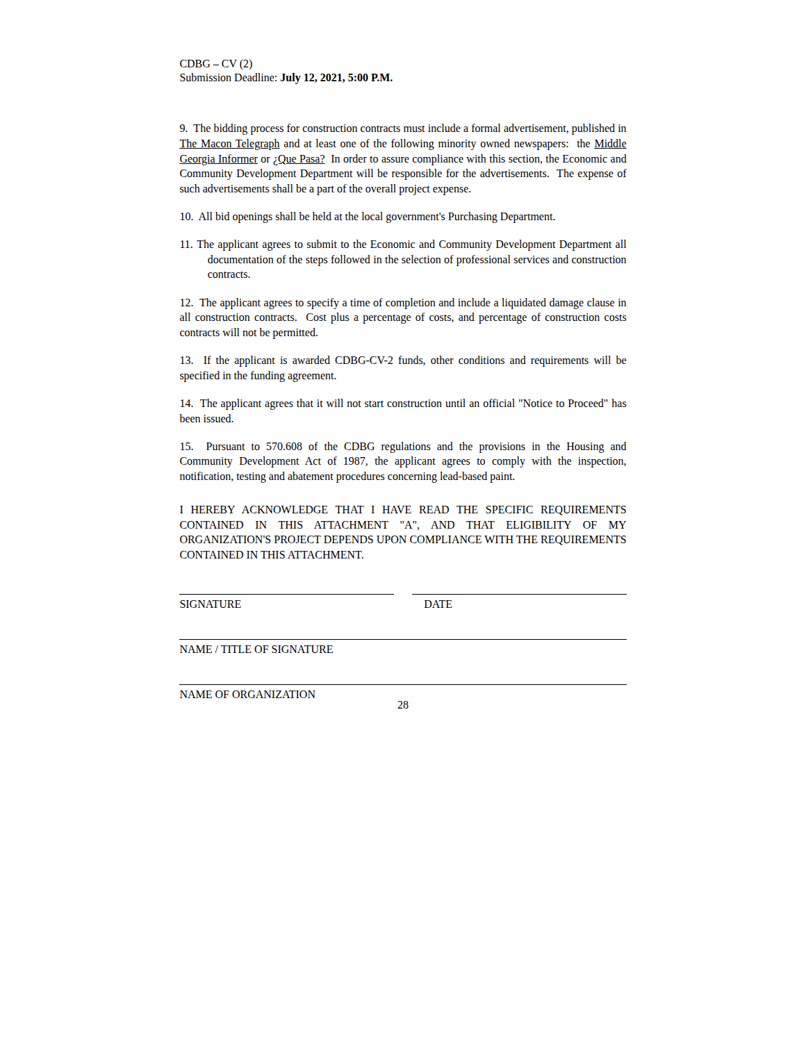CDBG – CV (2)
Submission Deadline: July 12, 2021, 5:00 P.M.
9. The bidding process for construction contracts must include a formal advertisement, published in The Macon Telegraph and at least one of the following minority owned newspapers: the Middle Georgia Informer or ¿Que Pasa? In order to assure compliance with this section, the Economic and Community Development Department will be responsible for the advertisements. The expense of such advertisements shall be a part of the overall project expense.
10. All bid openings shall be held at the local government's Purchasing Department.
11. The applicant agrees to submit to the Economic and Community Development Department all documentation of the steps followed in the selection of professional services and construction contracts.
12. The applicant agrees to specify a time of completion and include a liquidated damage clause in all construction contracts. Cost plus a percentage of costs, and percentage of construction costs contracts will not be permitted.
13. If the applicant is awarded CDBG-CV-2 funds, other conditions and requirements will be specified in the funding agreement.
14. The applicant agrees that it will not start construction until an official "Notice to Proceed" has been issued.
15. Pursuant to 570.608 of the CDBG regulations and the provisions in the Housing and Community Development Act of 1987, the applicant agrees to comply with the inspection, notification, testing and abatement procedures concerning lead-based paint.
I HEREBY ACKNOWLEDGE THAT I HAVE READ THE SPECIFIC REQUIREMENTS CONTAINED IN THIS ATTACHMENT "A", AND THAT ELIGIBILITY OF MY ORGANIZATION'S PROJECT DEPENDS UPON COMPLIANCE WITH THE REQUIREMENTS CONTAINED IN THIS ATTACHMENT.
SIGNATURE
DATE
NAME / TITLE OF SIGNATURE
NAME OF ORGANIZATION
28